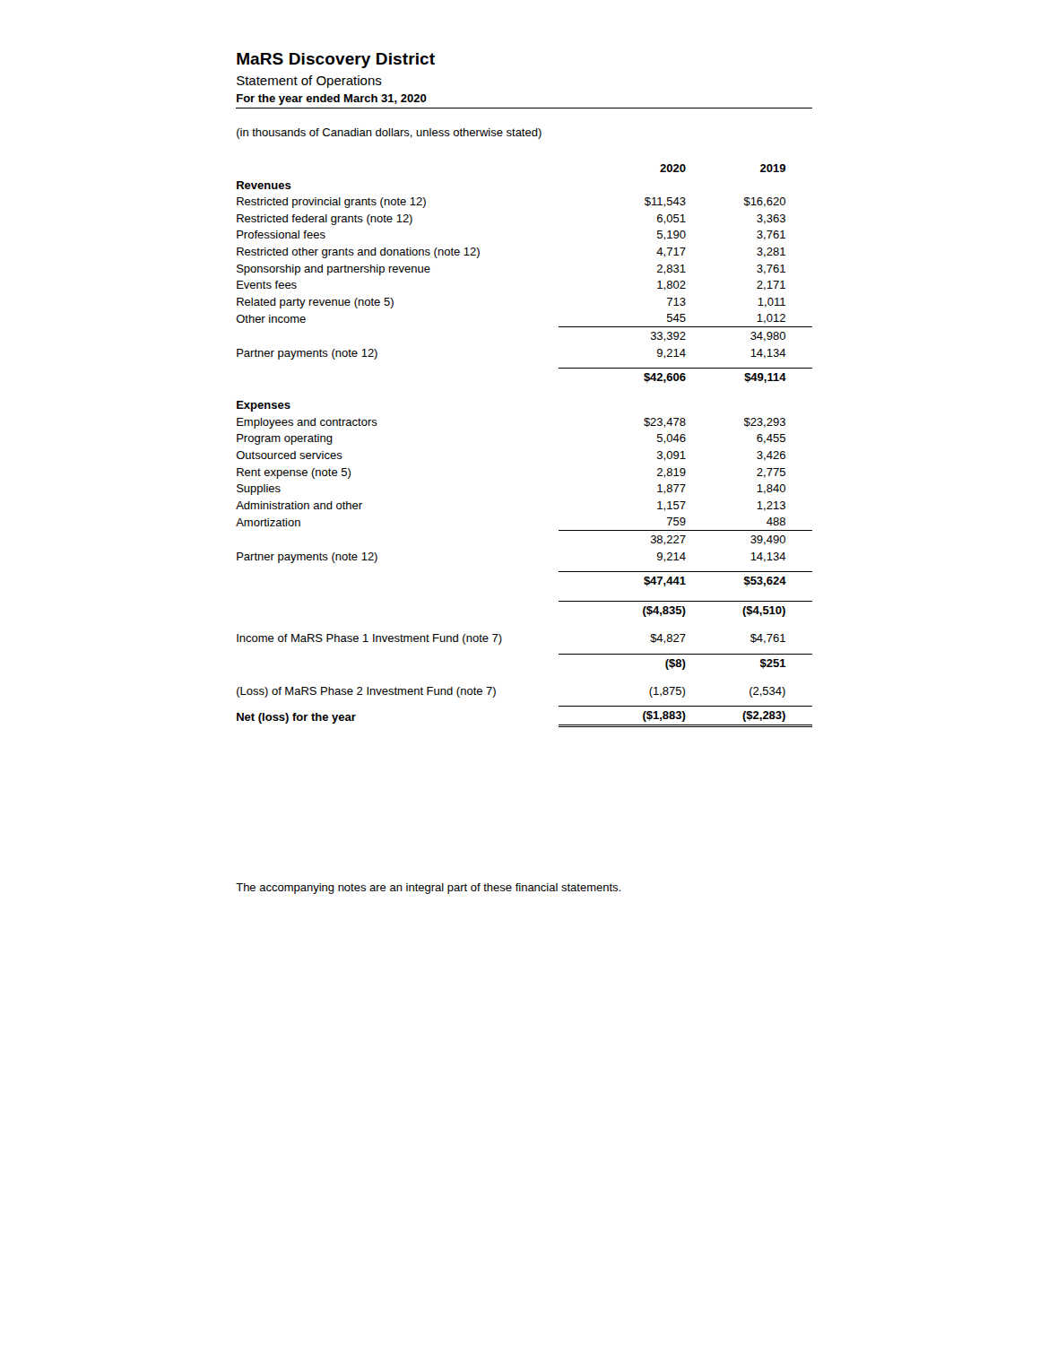MaRS Discovery District
Statement of Operations
For the year ended March 31, 2020
(in thousands of Canadian dollars, unless otherwise stated)
| | 2020 | 2019 |
| Revenues | | |
| Restricted provincial grants (note 12) | $11,543 | $16,620 |
| Restricted federal grants (note 12) | 6,051 | 3,363 |
| Professional fees | 5,190 | 3,761 |
| Restricted other grants and donations (note 12) | 4,717 | 3,281 |
| Sponsorship and partnership revenue | 2,831 | 3,761 |
| Events fees | 1,802 | 2,171 |
| Related party revenue (note 5) | 713 | 1,011 |
| Other income | 545 | 1,012 |
| | 33,392 | 34,980 |
| Partner payments (note 12) | 9,214 | 14,134 |
| | $42,606 | $49,114 |
| Expenses | | |
| Employees and contractors | $23,478 | $23,293 |
| Program operating | 5,046 | 6,455 |
| Outsourced services | 3,091 | 3,426 |
| Rent expense (note 5) | 2,819 | 2,775 |
| Supplies | 1,877 | 1,840 |
| Administration and other | 1,157 | 1,213 |
| Amortization | 759 | 488 |
| | 38,227 | 39,490 |
| Partner payments (note 12) | 9,214 | 14,134 |
| | $47,441 | $53,624 |
| | ($4,835) | ($4,510) |
| Income of MaRS Phase 1 Investment Fund (note 7) | $4,827 | $4,761 |
| | ($8) | $251 |
| (Loss) of MaRS Phase 2 Investment Fund (note 7) | (1,875) | (2,534) |
| Net (loss) for the year | ($1,883) | ($2,283) |
The accompanying notes are an integral part of these financial statements.